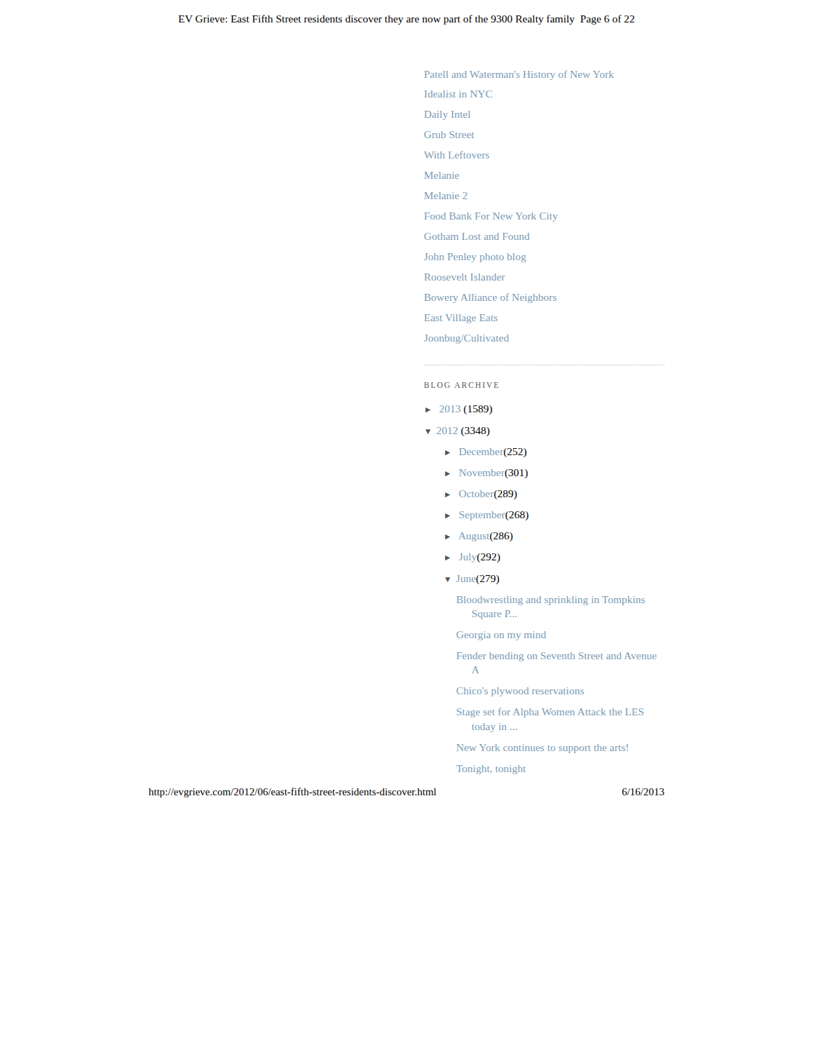EV Grieve: East Fifth Street residents discover they are now part of the 9300 Realty family Page 6 of 22
Patell and Waterman's History of New York
Idealist in NYC
Daily Intel
Grub Street
With Leftovers
Melanie
Melanie 2
Food Bank For New York City
Gotham Lost and Found
John Penley photo blog
Roosevelt Islander
Bowery Alliance of Neighbors
East Village Eats
Joonbug/Cultivated
BLOG ARCHIVE
► 2013 (1589)
▼2012 (3348)
► December(252)
► November(301)
► October(289)
► September(268)
► August(286)
► July(292)
▼June(279)
Bloodwrestling and sprinkling in Tompkins Square P... Georgia on my mind Fender bending on Seventh Street and Avenue A Chico's plywood reservations Stage set for Alpha Women Attack the LES today in ... New York continues to support the arts! Tonight, tonight
http://evgrieve.com/2012/06/east-fifth-street-residents-discover.html 6/16/2013